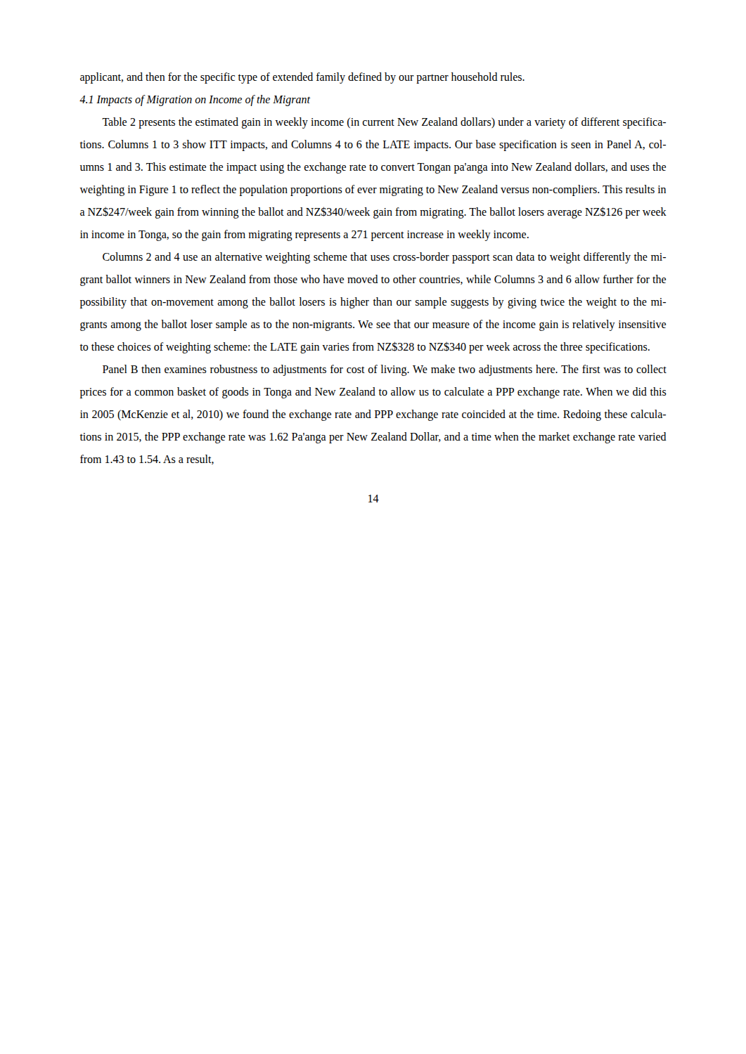applicant, and then for the specific type of extended family defined by our partner household rules.
4.1 Impacts of Migration on Income of the Migrant
Table 2 presents the estimated gain in weekly income (in current New Zealand dollars) under a variety of different specifications. Columns 1 to 3 show ITT impacts, and Columns 4 to 6 the LATE impacts. Our base specification is seen in Panel A, columns 1 and 3. This estimate the impact using the exchange rate to convert Tongan pa'anga into New Zealand dollars, and uses the weighting in Figure 1 to reflect the population proportions of ever migrating to New Zealand versus non-compliers. This results in a NZ$247/week gain from winning the ballot and NZ$340/week gain from migrating. The ballot losers average NZ$126 per week in income in Tonga, so the gain from migrating represents a 271 percent increase in weekly income.
Columns 2 and 4 use an alternative weighting scheme that uses cross-border passport scan data to weight differently the migrant ballot winners in New Zealand from those who have moved to other countries, while Columns 3 and 6 allow further for the possibility that on-movement among the ballot losers is higher than our sample suggests by giving twice the weight to the migrants among the ballot loser sample as to the non-migrants. We see that our measure of the income gain is relatively insensitive to these choices of weighting scheme: the LATE gain varies from NZ$328 to NZ$340 per week across the three specifications.
Panel B then examines robustness to adjustments for cost of living. We make two adjustments here. The first was to collect prices for a common basket of goods in Tonga and New Zealand to allow us to calculate a PPP exchange rate. When we did this in 2005 (McKenzie et al, 2010) we found the exchange rate and PPP exchange rate coincided at the time. Redoing these calculations in 2015, the PPP exchange rate was 1.62 Pa'anga per New Zealand Dollar, and a time when the market exchange rate varied from 1.43 to 1.54. As a result,
14